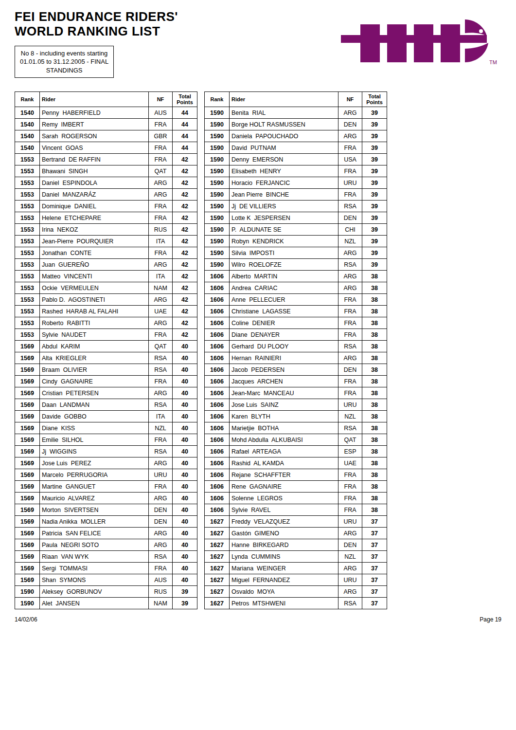FEI ENDURANCE RIDERS'
WORLD RANKING LIST
No 8 - including events starting
01.01.05 to 31.12.2005 - FINAL
STANDINGS
TM
| Rank | Rider | NF | Total Points |
| --- | --- | --- | --- |
| 1540 | Penny HABERFIELD | AUS | 44 |
| 1540 | Remy IMBERT | FRA | 44 |
| 1540 | Sarah ROGERSON | GBR | 44 |
| 1540 | Vincent GOAS | FRA | 44 |
| 1553 | Bertrand DE RAFFIN | FRA | 42 |
| 1553 | Bhawani SINGH | QAT | 42 |
| 1553 | Daniel ESPINDOLA | ARG | 42 |
| 1553 | Daniel MANZARÁZ | ARG | 42 |
| 1553 | Dominique DANIEL | FRA | 42 |
| 1553 | Helene ETCHEPARE | FRA | 42 |
| 1553 | Irina NEKOZ | RUS | 42 |
| 1553 | Jean-Pierre POURQUIER | ITA | 42 |
| 1553 | Jonathan CONTE | FRA | 42 |
| 1553 | Juan GUEREÑO | ARG | 42 |
| 1553 | Matteo VINCENTI | ITA | 42 |
| 1553 | Ockie VERMEULEN | NAM | 42 |
| 1553 | Pablo D. AGOSTINETI | ARG | 42 |
| 1553 | Rashed HARAB AL FALAHI | UAE | 42 |
| 1553 | Roberto RABITTI | ARG | 42 |
| 1553 | Sylvie NAUDET | FRA | 42 |
| 1569 | Abdul KARIM | QAT | 40 |
| 1569 | Alta KRIEGLER | RSA | 40 |
| 1569 | Braam OLIVIER | RSA | 40 |
| 1569 | Cindy GAGNAIRE | FRA | 40 |
| 1569 | Cristian PETERSEN | ARG | 40 |
| 1569 | Daan LANDMAN | RSA | 40 |
| 1569 | Davide GOBBO | ITA | 40 |
| 1569 | Diane KISS | NZL | 40 |
| 1569 | Emilie SILHOL | FRA | 40 |
| 1569 | Jj WIGGINS | RSA | 40 |
| 1569 | Jose Luis PEREZ | ARG | 40 |
| 1569 | Marcelo PERRUGORIA | URU | 40 |
| 1569 | Martine GANGUET | FRA | 40 |
| 1569 | Mauricio ALVAREZ | ARG | 40 |
| 1569 | Morton SIVERTSEN | DEN | 40 |
| 1569 | Nadia Anikka MOLLER | DEN | 40 |
| 1569 | Patricia SAN FELICE | ARG | 40 |
| 1569 | Paula NEGRI SOTO | ARG | 40 |
| 1569 | Riaan VAN WYK | RSA | 40 |
| 1569 | Sergi TOMMASI | FRA | 40 |
| 1569 | Shan SYMONS | AUS | 40 |
| 1590 | Aleksey GORBUNOV | RUS | 39 |
| 1590 | Alet JANSEN | NAM | 39 |
| Rank | Rider | NF | Total Points |
| --- | --- | --- | --- |
| 1590 | Benita RIAL | ARG | 39 |
| 1590 | Borge HOLT RASMUSSEN | DEN | 39 |
| 1590 | Daniela PAPOUCHADO | ARG | 39 |
| 1590 | David PUTNAM | FRA | 39 |
| 1590 | Denny EMERSON | USA | 39 |
| 1590 | Elisabeth HENRY | FRA | 39 |
| 1590 | Horacio FERJANCIC | URU | 39 |
| 1590 | Jean Pierre BINCHE | FRA | 39 |
| 1590 | Jj DE VILLIERS | RSA | 39 |
| 1590 | Lotte K JESPERSEN | DEN | 39 |
| 1590 | P. ALDUNATE SE | CHI | 39 |
| 1590 | Robyn KENDRICK | NZL | 39 |
| 1590 | Silvia IMPOSTI | ARG | 39 |
| 1590 | Wilro ROELOFZE | RSA | 39 |
| 1606 | Alberto MARTIN | ARG | 38 |
| 1606 | Andrea CARIAC | ARG | 38 |
| 1606 | Anne PELLECUER | FRA | 38 |
| 1606 | Christiane LAGASSE | FRA | 38 |
| 1606 | Coline DENIER | FRA | 38 |
| 1606 | Diane DENAYER | FRA | 38 |
| 1606 | Gerhard DU PLOOY | RSA | 38 |
| 1606 | Hernan RAINIERI | ARG | 38 |
| 1606 | Jacob PEDERSEN | DEN | 38 |
| 1606 | Jacques ARCHEN | FRA | 38 |
| 1606 | Jean-Marc MANCEAU | FRA | 38 |
| 1606 | Jose Luis SAINZ | URU | 38 |
| 1606 | Karen BLYTH | NZL | 38 |
| 1606 | Marietjie BOTHA | RSA | 38 |
| 1606 | Mohd Abdulla ALKUBAISI | QAT | 38 |
| 1606 | Rafael ARTEAGA | ESP | 38 |
| 1606 | Rashid AL KAMDA | UAE | 38 |
| 1606 | Rejane SCHAFFTER | FRA | 38 |
| 1606 | Rene GAGNAIRE | FRA | 38 |
| 1606 | Solenne LEGROS | FRA | 38 |
| 1606 | Sylvie RAVEL | FRA | 38 |
| 1627 | Freddy VELAZQUEZ | URU | 37 |
| 1627 | Gastón GIMENO | ARG | 37 |
| 1627 | Hanne BIRKEGARD | DEN | 37 |
| 1627 | Lynda CUMMINS | NZL | 37 |
| 1627 | Mariana WEINGER | ARG | 37 |
| 1627 | Miguel FERNANDEZ | URU | 37 |
| 1627 | Osvaldo MOYA | ARG | 37 |
| 1627 | Petros MTSHWENI | RSA | 37 |
14/02/06 Page 19